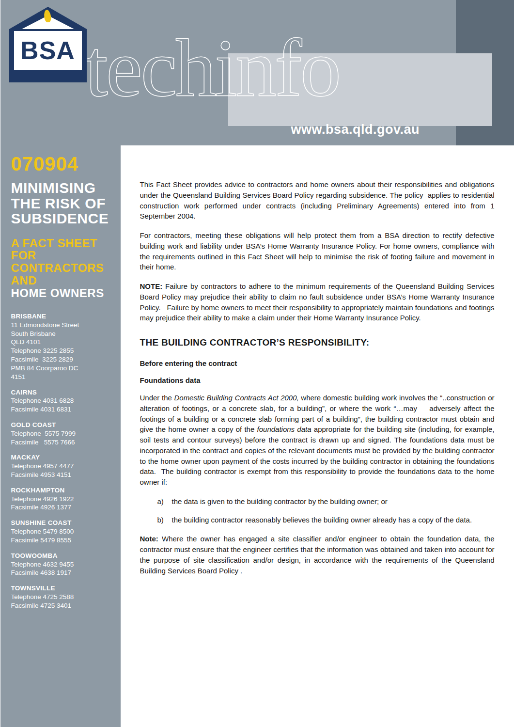techinfo
www.bsa.qld.gov.au
BSA
070904
MINIMISING THE RISK OF SUBSIDENCE
A FACT SHEET FOR CONTRACTORS AND
HOME OWNERS
BRISBANE
11 Edmondstone Street
South Brisbane
QLD 4101
Telephone 3225 2855
Facsimile 3225 2829
PMB 84 Coorparoo DC
4151
CAIRNS
Telephone 4031 6828
Facsimile 4031 6831
GOLD COAST
Telephone 5575 7999
Facsimile 5575 7666
MACKAY
Telephone 4957 4477
Facsimile 4953 4151
ROCKHAMPTON
Telephone 4926 1922
Facsimile 4926 1377
SUNSHINE COAST
Telephone 5479 8500
Facsimile 5479 8555
TOOWOOMBA
Telephone 4632 9455
Facsimile 4638 1917
TOWNSVILLE
Telephone 4725 2588
Facsimile 4725 3401
This Fact Sheet provides advice to contractors and home owners about their responsibilities and obligations under the Queensland Building Services Board Policy regarding subsidence. The policy applies to residential construction work performed under contracts (including Preliminary Agreements) entered into from 1 September 2004.
For contractors, meeting these obligations will help protect them from a BSA direction to rectify defective building work and liability under BSA’s Home Warranty Insurance Policy. For home owners, compliance with the requirements outlined in this Fact Sheet will help to minimise the risk of footing failure and movement in their home.
NOTE: Failure by contractors to adhere to the minimum requirements of the Queensland Building Services Board Policy may prejudice their ability to claim no fault subsidence under BSA’s Home Warranty Insurance Policy. Failure by home owners to meet their responsibility to appropriately maintain foundations and footings may prejudice their ability to make a claim under their Home Warranty Insurance Policy.
THE BUILDING CONTRACTOR’S RESPONSIBILITY:
Before entering the contract
Foundations data
Under the Domestic Building Contracts Act 2000, where domestic building work involves the “..construction or alteration of footings, or a concrete slab, for a building”, or where the work “…may adversely affect the footings of a building or a concrete slab forming part of a building”, the building contractor must obtain and give the home owner a copy of the foundations data appropriate for the building site (including, for example, soil tests and contour surveys) before the contract is drawn up and signed. The foundations data must be incorporated in the contract and copies of the relevant documents must be provided by the building contractor to the home owner upon payment of the costs incurred by the building contractor in obtaining the foundations data. The building contractor is exempt from this responsibility to provide the foundations data to the home owner if:
a) the data is given to the building contractor by the building owner; or
b) the building contractor reasonably believes the building owner already has a copy of the data.
Note: Where the owner has engaged a site classifier and/or engineer to obtain the foundation data, the contractor must ensure that the engineer certifies that the information was obtained and taken into account for the purpose of site classification and/or design, in accordance with the requirements of the Queensland Building Services Board Policy .